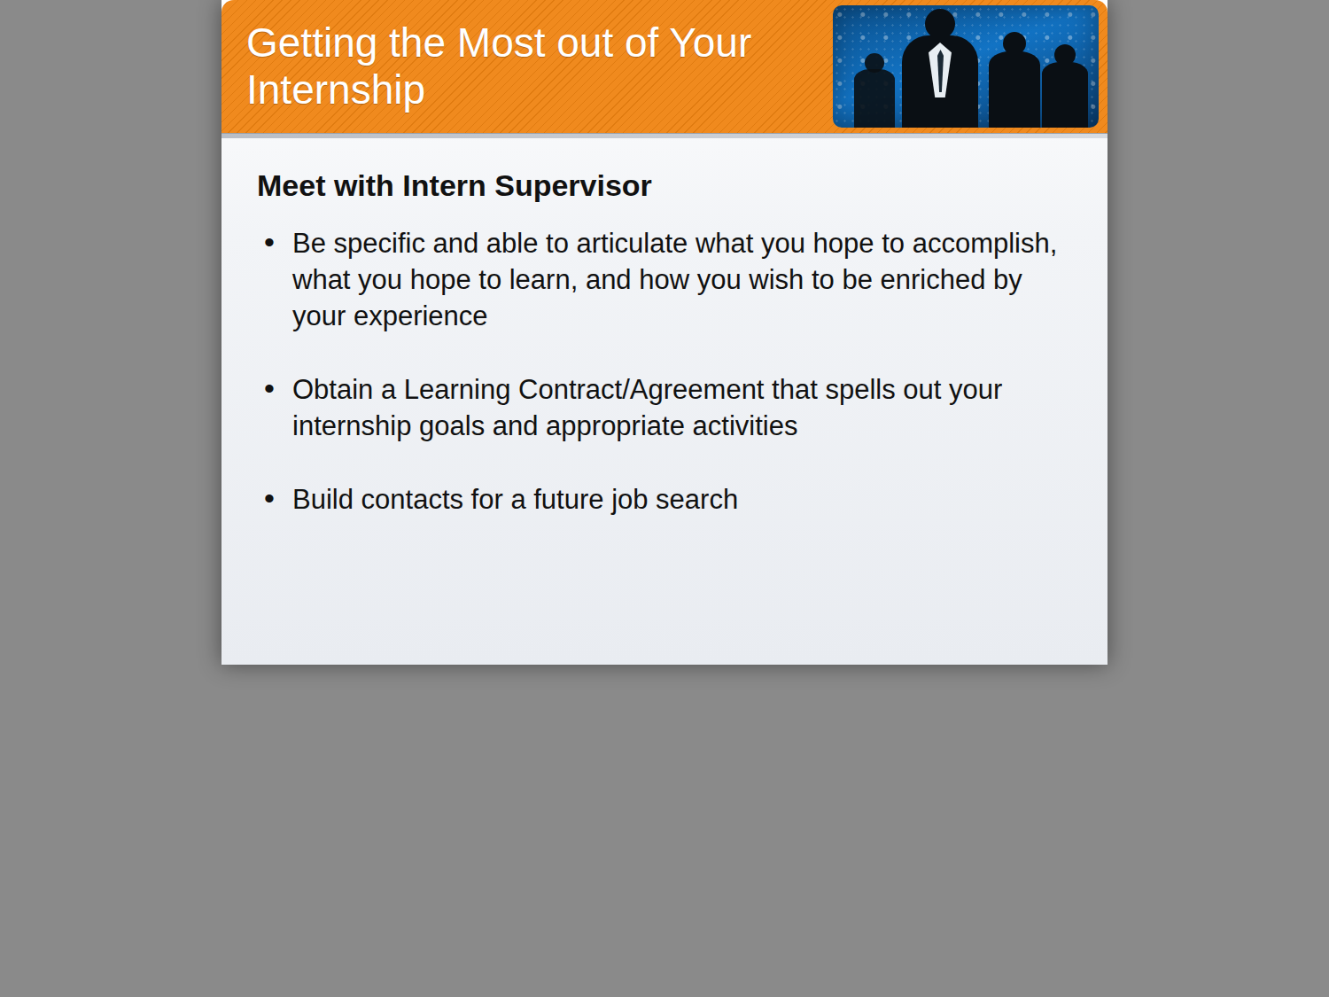Getting the Most out of Your Internship
Meet with Intern Supervisor
Be specific and able to articulate what you hope to accomplish, what you hope to learn, and how you wish to be enriched by your experience
Obtain a Learning Contract/Agreement that spells out your internship goals and appropriate activities
Build contacts for a future job search